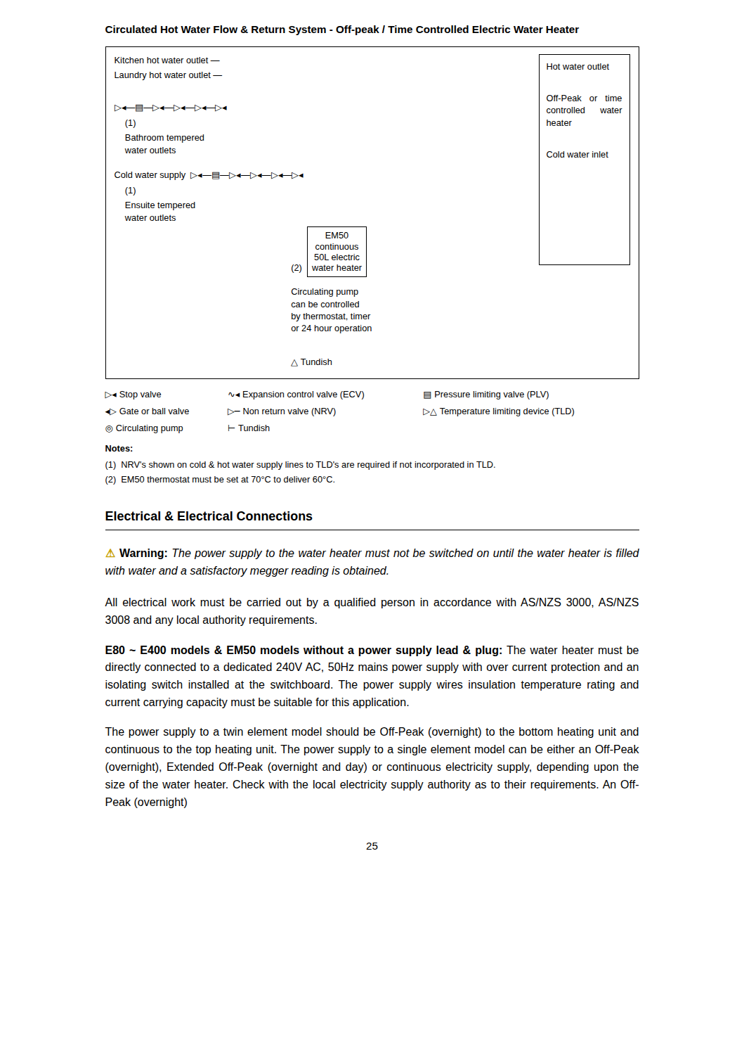Circulated Hot Water Flow & Return System - Off-peak / Time Controlled Electric Water Heater
Hot water outlet
Off-Peak or time controlled water heater
Cold water inlet
Kitchen hot water outlet —
Laundry hot water outlet —
▷◂—▤—▷◂—▷◂—▷◂—▷◂
(1)
Bathroom tempered
water outlets
Cold water supply ▷◂—▤—▷◂—▷◂—▷◂—▷◂
(1)
Ensuite tempered
water outlets
(2) EM50
continuous
50L electric
water heater
Circulating pump
can be controlled
by thermostat, timer
or 24 hour operation
△ Tundish
| ▷◂ Stop valve | ∿◂ Expansion control valve (ECV) | ▤ Pressure limiting valve (PLV) |
| ◂▷ Gate or ball valve | ▷─ Non return valve (NRV) | ▷△ Temperature limiting device (TLD) |
| ◎ Circulating pump | ⊢ Tundish | |
Notes:
(1) NRV's shown on cold & hot water supply lines to TLD's are required if not incorporated in TLD.
(2) EM50 thermostat must be set at 70°C to deliver 60°C.
Electrical & Electrical Connections
⚠Warning: The power supply to the water heater must not be switched on until the water heater is filled with water and a satisfactory megger reading is obtained.
All electrical work must be carried out by a qualified person in accordance with AS/NZS 3000, AS/NZS 3008 and any local authority requirements.
E80 ~ E400 models & EM50 models without a power supply lead & plug: The water heater must be directly connected to a dedicated 240V AC, 50Hz mains power supply with over current protection and an isolating switch installed at the switchboard. The power supply wires insulation temperature rating and current carrying capacity must be suitable for this application.
The power supply to a twin element model should be Off-Peak (overnight) to the bottom heating unit and continuous to the top heating unit. The power supply to a single element model can be either an Off-Peak (overnight), Extended Off-Peak (overnight and day) or continuous electricity supply, depending upon the size of the water heater. Check with the local electricity supply authority as to their requirements. An Off-Peak (overnight)
25